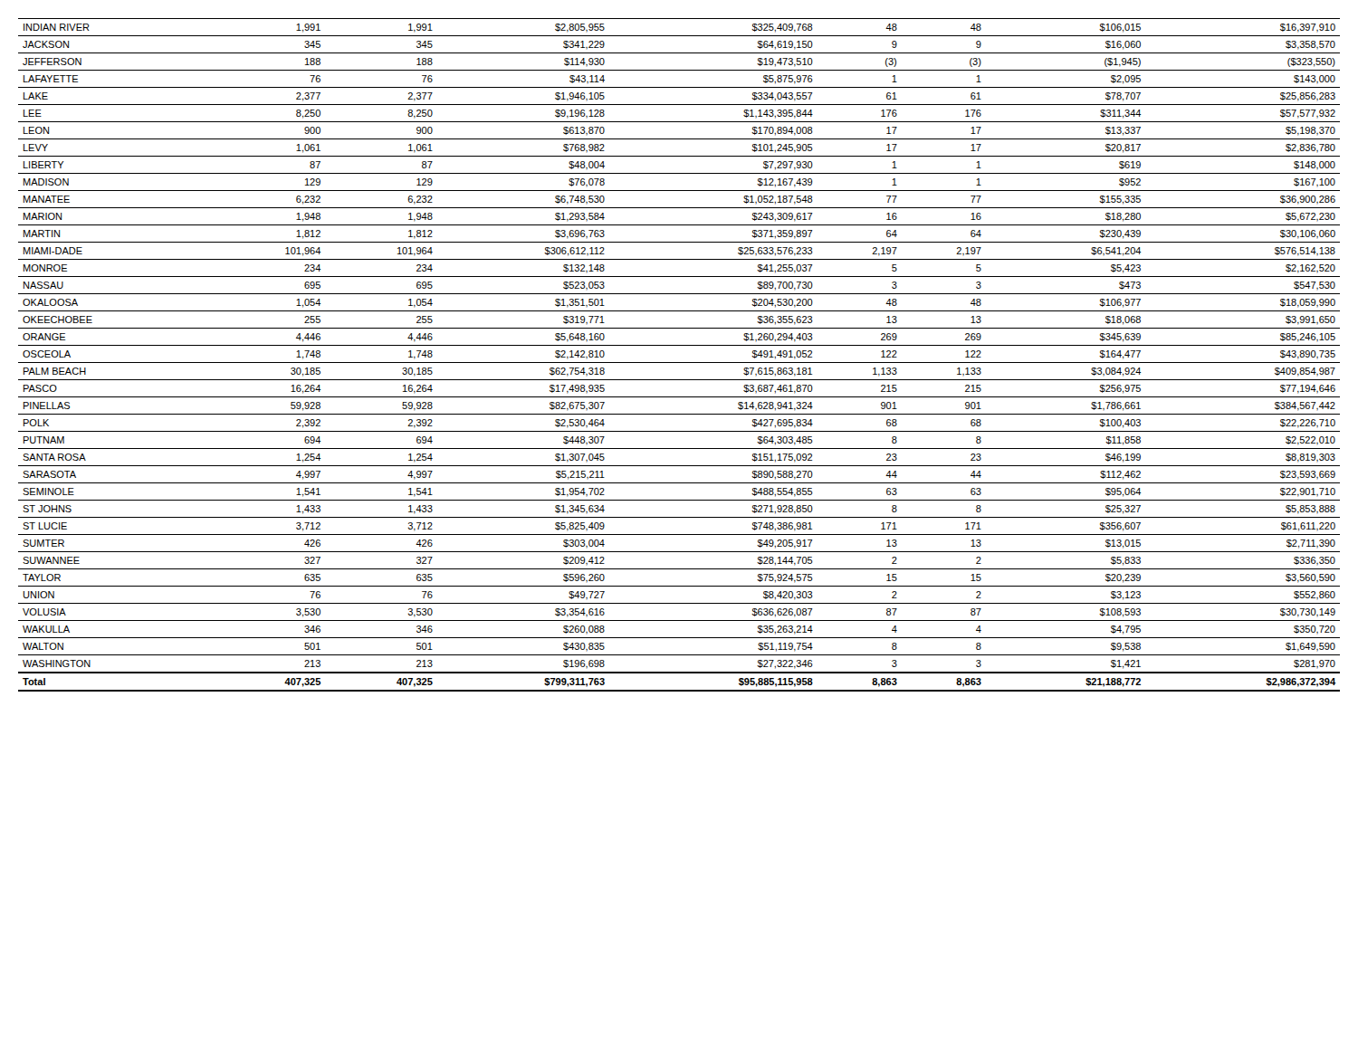| INDIAN RIVER | 1,991 | 1,991 | $2,805,955 | $325,409,768 | 48 | 48 | $106,015 | $16,397,910 |
| JACKSON | 345 | 345 | $341,229 | $64,619,150 | 9 | 9 | $16,060 | $3,358,570 |
| JEFFERSON | 188 | 188 | $114,930 | $19,473,510 | (3) | (3) | ($1,945) | ($323,550) |
| LAFAYETTE | 76 | 76 | $43,114 | $5,875,976 | 1 | 1 | $2,095 | $143,000 |
| LAKE | 2,377 | 2,377 | $1,946,105 | $334,043,557 | 61 | 61 | $78,707 | $25,856,283 |
| LEE | 8,250 | 8,250 | $9,196,128 | $1,143,395,844 | 176 | 176 | $311,344 | $57,577,932 |
| LEON | 900 | 900 | $613,870 | $170,894,008 | 17 | 17 | $13,337 | $5,198,370 |
| LEVY | 1,061 | 1,061 | $768,982 | $101,245,905 | 17 | 17 | $20,817 | $2,836,780 |
| LIBERTY | 87 | 87 | $48,004 | $7,297,930 | 1 | 1 | $619 | $148,000 |
| MADISON | 129 | 129 | $76,078 | $12,167,439 | 1 | 1 | $952 | $167,100 |
| MANATEE | 6,232 | 6,232 | $6,748,530 | $1,052,187,548 | 77 | 77 | $155,335 | $36,900,286 |
| MARION | 1,948 | 1,948 | $1,293,584 | $243,309,617 | 16 | 16 | $18,280 | $5,672,230 |
| MARTIN | 1,812 | 1,812 | $3,696,763 | $371,359,897 | 64 | 64 | $230,439 | $30,106,060 |
| MIAMI-DADE | 101,964 | 101,964 | $306,612,112 | $25,633,576,233 | 2,197 | 2,197 | $6,541,204 | $576,514,138 |
| MONROE | 234 | 234 | $132,148 | $41,255,037 | 5 | 5 | $5,423 | $2,162,520 |
| NASSAU | 695 | 695 | $523,053 | $89,700,730 | 3 | 3 | $473 | $547,530 |
| OKALOOSA | 1,054 | 1,054 | $1,351,501 | $204,530,200 | 48 | 48 | $106,977 | $18,059,990 |
| OKEECHOBEE | 255 | 255 | $319,771 | $36,355,623 | 13 | 13 | $18,068 | $3,991,650 |
| ORANGE | 4,446 | 4,446 | $5,648,160 | $1,260,294,403 | 269 | 269 | $345,639 | $85,246,105 |
| OSCEOLA | 1,748 | 1,748 | $2,142,810 | $491,491,052 | 122 | 122 | $164,477 | $43,890,735 |
| PALM BEACH | 30,185 | 30,185 | $62,754,318 | $7,615,863,181 | 1,133 | 1,133 | $3,084,924 | $409,854,987 |
| PASCO | 16,264 | 16,264 | $17,498,935 | $3,687,461,870 | 215 | 215 | $256,975 | $77,194,646 |
| PINELLAS | 59,928 | 59,928 | $82,675,307 | $14,628,941,324 | 901 | 901 | $1,786,661 | $384,567,442 |
| POLK | 2,392 | 2,392 | $2,530,464 | $427,695,834 | 68 | 68 | $100,403 | $22,226,710 |
| PUTNAM | 694 | 694 | $448,307 | $64,303,485 | 8 | 8 | $11,858 | $2,522,010 |
| SANTA ROSA | 1,254 | 1,254 | $1,307,045 | $151,175,092 | 23 | 23 | $46,199 | $8,819,303 |
| SARASOTA | 4,997 | 4,997 | $5,215,211 | $890,588,270 | 44 | 44 | $112,462 | $23,593,669 |
| SEMINOLE | 1,541 | 1,541 | $1,954,702 | $488,554,855 | 63 | 63 | $95,064 | $22,901,710 |
| ST JOHNS | 1,433 | 1,433 | $1,345,634 | $271,928,850 | 8 | 8 | $25,327 | $5,853,888 |
| ST LUCIE | 3,712 | 3,712 | $5,825,409 | $748,386,981 | 171 | 171 | $356,607 | $61,611,220 |
| SUMTER | 426 | 426 | $303,004 | $49,205,917 | 13 | 13 | $13,015 | $2,711,390 |
| SUWANNEE | 327 | 327 | $209,412 | $28,144,705 | 2 | 2 | $5,833 | $336,350 |
| TAYLOR | 635 | 635 | $596,260 | $75,924,575 | 15 | 15 | $20,239 | $3,560,590 |
| UNION | 76 | 76 | $49,727 | $8,420,303 | 2 | 2 | $3,123 | $552,860 |
| VOLUSIA | 3,530 | 3,530 | $3,354,616 | $636,626,087 | 87 | 87 | $108,593 | $30,730,149 |
| WAKULLA | 346 | 346 | $260,088 | $35,263,214 | 4 | 4 | $4,795 | $350,720 |
| WALTON | 501 | 501 | $430,835 | $51,119,754 | 8 | 8 | $9,538 | $1,649,590 |
| WASHINGTON | 213 | 213 | $196,698 | $27,322,346 | 3 | 3 | $1,421 | $281,970 |
| Total | 407,325 | 407,325 | $799,311,763 | $95,885,115,958 | 8,863 | 8,863 | $21,188,772 | $2,986,372,394 |